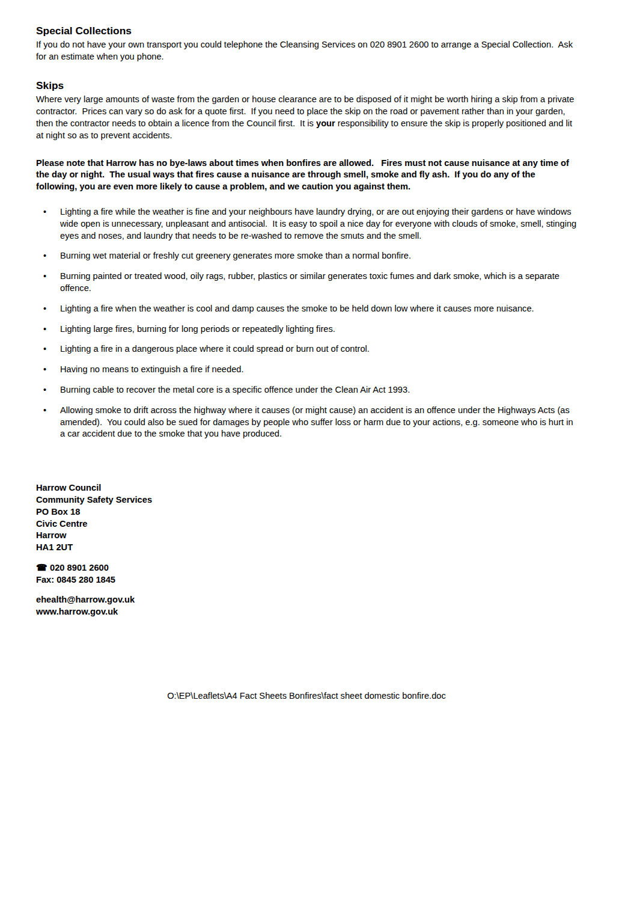Special Collections
If you do not have your own transport you could telephone the Cleansing Services on 020 8901 2600 to arrange a Special Collection. Ask for an estimate when you phone.
Skips
Where very large amounts of waste from the garden or house clearance are to be disposed of it might be worth hiring a skip from a private contractor. Prices can vary so do ask for a quote first. If you need to place the skip on the road or pavement rather than in your garden, then the contractor needs to obtain a licence from the Council first. It is your responsibility to ensure the skip is properly positioned and lit at night so as to prevent accidents.
Please note that Harrow has no bye-laws about times when bonfires are allowed. Fires must not cause nuisance at any time of the day or night. The usual ways that fires cause a nuisance are through smell, smoke and fly ash. If you do any of the following, you are even more likely to cause a problem, and we caution you against them.
Lighting a fire while the weather is fine and your neighbours have laundry drying, or are out enjoying their gardens or have windows wide open is unnecessary, unpleasant and antisocial. It is easy to spoil a nice day for everyone with clouds of smoke, smell, stinging eyes and noses, and laundry that needs to be re-washed to remove the smuts and the smell.
Burning wet material or freshly cut greenery generates more smoke than a normal bonfire.
Burning painted or treated wood, oily rags, rubber, plastics or similar generates toxic fumes and dark smoke, which is a separate offence.
Lighting a fire when the weather is cool and damp causes the smoke to be held down low where it causes more nuisance.
Lighting large fires, burning for long periods or repeatedly lighting fires.
Lighting a fire in a dangerous place where it could spread or burn out of control.
Having no means to extinguish a fire if needed.
Burning cable to recover the metal core is a specific offence under the Clean Air Act 1993.
Allowing smoke to drift across the highway where it causes (or might cause) an accident is an offence under the Highways Acts (as amended). You could also be sued for damages by people who suffer loss or harm due to your actions, e.g. someone who is hurt in a car accident due to the smoke that you have produced.
Harrow Council
Community Safety Services
PO Box 18
Civic Centre
Harrow
HA1 2UT
☎ 020 8901 2600
Fax: 0845 280 1845
ehealth@harrow.gov.uk
www.harrow.gov.uk
O:\EP\Leaflets\A4 Fact Sheets Bonfires\fact sheet domestic bonfire.doc